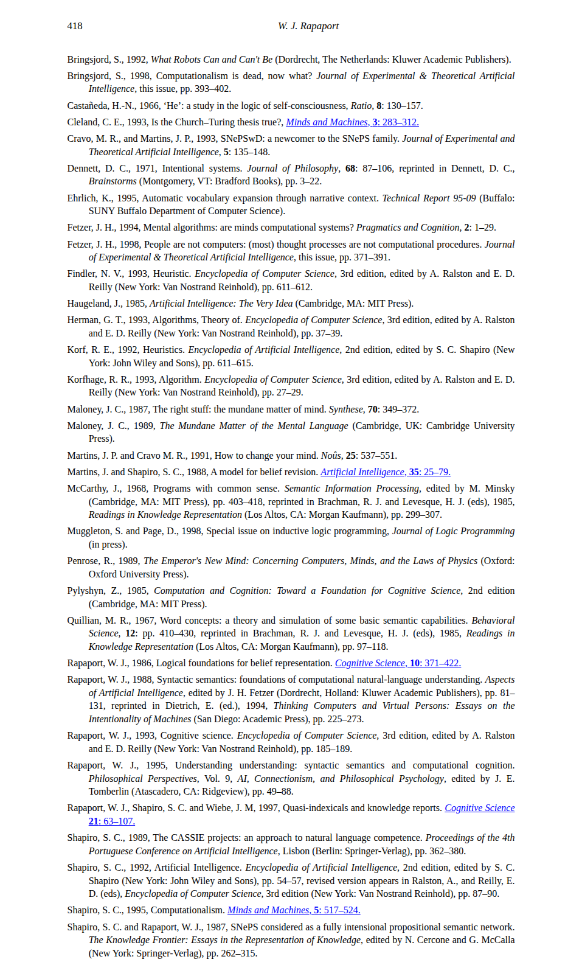418 W. J. Rapaport
Bringsjord, S., 1992, What Robots Can and Can't Be (Dordrecht, The Netherlands: Kluwer Academic Publishers).
Bringsjord, S., 1998, Computationalism is dead, now what? Journal of Experimental & Theoretical Artificial Intelligence, this issue, pp. 393–402.
Castañeda, H.-N., 1966, ‘He’: a study in the logic of self-consciousness, Ratio, 8: 130–157.
Cleland, C. E., 1993, Is the Church–Turing thesis true?, Minds and Machines, 3: 283–312.
Cravo, M. R., and Martins, J. P., 1993, SNePSwD: a newcomer to the SNePS family. Journal of Experimental and Theoretical Artificial Intelligence, 5: 135–148.
Dennett, D. C., 1971, Intentional systems. Journal of Philosophy, 68: 87–106, reprinted in Dennett, D. C., Brainstorms (Montgomery, VT: Bradford Books), pp. 3–22.
Ehrlich, K., 1995, Automatic vocabulary expansion through narrative context. Technical Report 95-09 (Buffalo: SUNY Buffalo Department of Computer Science).
Fetzer, J. H., 1994, Mental algorithms: are minds computational systems? Pragmatics and Cognition, 2: 1–29.
Fetzer, J. H., 1998, People are not computers: (most) thought processes are not computational procedures. Journal of Experimental & Theoretical Artificial Intelligence, this issue, pp. 371–391.
Findler, N. V., 1993, Heuristic. Encyclopedia of Computer Science, 3rd edition, edited by A. Ralston and E. D. Reilly (New York: Van Nostrand Reinhold), pp. 611–612.
Haugeland, J., 1985, Artificial Intelligence: The Very Idea (Cambridge, MA: MIT Press).
Herman, G. T., 1993, Algorithms, Theory of. Encyclopedia of Computer Science, 3rd edition, edited by A. Ralston and E. D. Reilly (New York: Van Nostrand Reinhold), pp. 37–39.
Korf, R. E., 1992, Heuristics. Encyclopedia of Artificial Intelligence, 2nd edition, edited by S. C. Shapiro (New York: John Wiley and Sons), pp. 611–615.
Korfhage, R. R., 1993, Algorithm. Encyclopedia of Computer Science, 3rd edition, edited by A. Ralston and E. D. Reilly (New York: Van Nostrand Reinhold), pp. 27–29.
Maloney, J. C., 1987, The right stuff: the mundane matter of mind. Synthese, 70: 349–372.
Maloney, J. C., 1989, The Mundane Matter of the Mental Language (Cambridge, UK: Cambridge University Press).
Martins, J. P. and Cravo M. R., 1991, How to change your mind. Noûs, 25: 537–551.
Martins, J. and Shapiro, S. C., 1988, A model for belief revision. Artificial Intelligence, 35: 25–79.
McCarthy, J., 1968, Programs with common sense. Semantic Information Processing, edited by M. Minsky (Cambridge, MA: MIT Press), pp. 403–418, reprinted in Brachman, R. J. and Levesque, H. J. (eds), 1985, Readings in Knowledge Representation (Los Altos, CA: Morgan Kaufmann), pp. 299–307.
Muggleton, S. and Page, D., 1998, Special issue on inductive logic programming, Journal of Logic Programming (in press).
Penrose, R., 1989, The Emperor's New Mind: Concerning Computers, Minds, and the Laws of Physics (Oxford: Oxford University Press).
Pylyshyn, Z., 1985, Computation and Cognition: Toward a Foundation for Cognitive Science, 2nd edition (Cambridge, MA: MIT Press).
Quillian, M. R., 1967, Word concepts: a theory and simulation of some basic semantic capabilities. Behavioral Science, 12: pp. 410–430, reprinted in Brachman, R. J. and Levesque, H. J. (eds), 1985, Readings in Knowledge Representation (Los Altos, CA: Morgan Kaufmann), pp. 97–118.
Rapaport, W. J., 1986, Logical foundations for belief representation. Cognitive Science, 10: 371–422.
Rapaport, W. J., 1988, Syntactic semantics: foundations of computational natural-language understanding. Aspects of Artificial Intelligence, edited by J. H. Fetzer (Dordrecht, Holland: Kluwer Academic Publishers), pp. 81–131, reprinted in Dietrich, E. (ed.), 1994, Thinking Computers and Virtual Persons: Essays on the Intentionality of Machines (San Diego: Academic Press), pp. 225–273.
Rapaport, W. J., 1993, Cognitive science. Encyclopedia of Computer Science, 3rd edition, edited by A. Ralston and E. D. Reilly (New York: Van Nostrand Reinhold), pp. 185–189.
Rapaport, W. J., 1995, Understanding understanding: syntactic semantics and computational cognition. Philosophical Perspectives, Vol. 9, AI, Connectionism, and Philosophical Psychology, edited by J. E. Tomberlin (Atascadero, CA: Ridgeview), pp. 49–88.
Rapaport, W. J., Shapiro, S. C. and Wiebe, J. M, 1997, Quasi-indexicals and knowledge reports. Cognitive Science 21: 63–107.
Shapiro, S. C., 1989, The CASSIE projects: an approach to natural language competence. Proceedings of the 4th Portuguese Conference on Artificial Intelligence, Lisbon (Berlin: Springer-Verlag), pp. 362–380.
Shapiro, S. C., 1992, Artificial Intelligence. Encyclopedia of Artificial Intelligence, 2nd edition, edited by S. C. Shapiro (New York: John Wiley and Sons), pp. 54–57, revised version appears in Ralston, A., and Reilly, E. D. (eds), Encyclopedia of Computer Science, 3rd edition (New York: Van Nostrand Reinhold), pp. 87–90.
Shapiro, S. C., 1995, Computationalism. Minds and Machines, 5: 517–524.
Shapiro, S. C. and Rapaport, W. J., 1987, SNePS considered as a fully intensional propositional semantic network. The Knowledge Frontier: Essays in the Representation of Knowledge, edited by N. Cercone and G. McCalla (New York: Springer-Verlag), pp. 262–315.